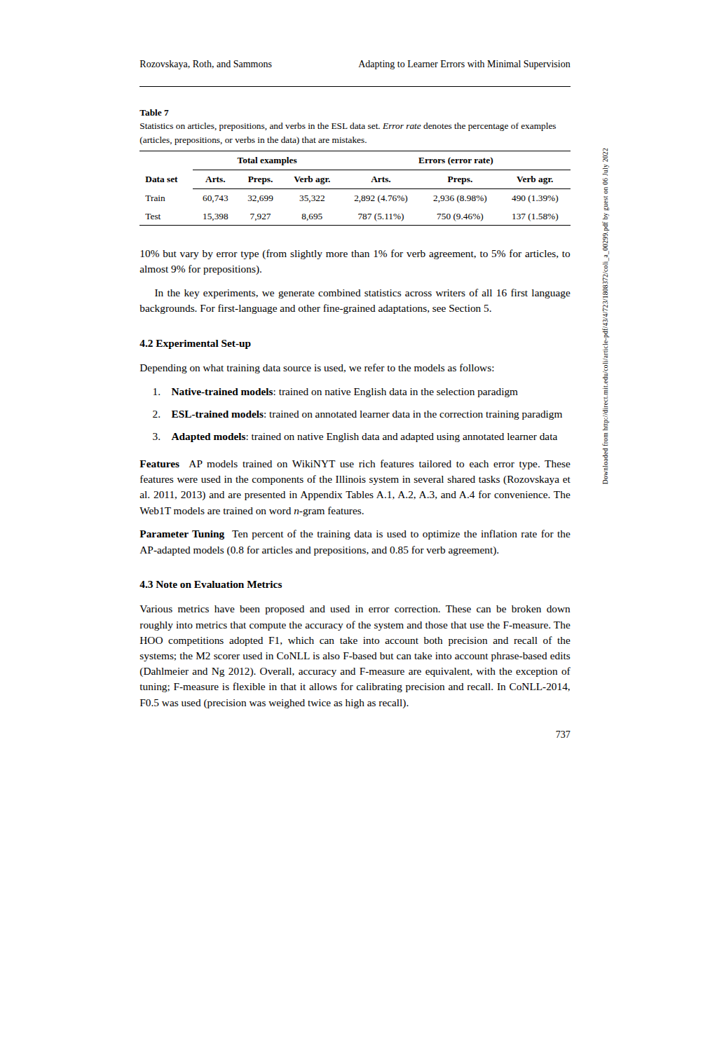Rozovskaya, Roth, and Sammons
Adapting to Learner Errors with Minimal Supervision
Table 7 Statistics on articles, prepositions, and verbs in the ESL data set. Error rate denotes the percentage of examples (articles, prepositions, or verbs in the data) that are mistakes.
| Data set | Total examples | Errors (error rate) |
| --- | --- | --- |
| Arts. | Preps. | Verb agr. | Arts. | Preps. | Verb agr. |
| Train | 60,743 | 32,699 | 35,322 | 2,892 (4.76%) | 2,936 (8.98%) | 490 (1.39%) |
| Test | 15,398 | 7,927 | 8,695 | 787 (5.11%) | 750 (9.46%) | 137 (1.58%) |
10% but vary by error type (from slightly more than 1% for verb agreement, to 5% for articles, to almost 9% for prepositions).
In the key experiments, we generate combined statistics across writers of all 16 first language backgrounds. For first-language and other fine-grained adaptations, see Section 5.
4.2 Experimental Set-up
Depending on what training data source is used, we refer to the models as follows:
Native-trained models: trained on native English data in the selection paradigm
ESL-trained models: trained on annotated learner data in the correction training paradigm
Adapted models: trained on native English data and adapted using annotated learner data
Features AP models trained on WikiNYT use rich features tailored to each error type. These features were used in the components of the Illinois system in several shared tasks (Rozovskaya et al. 2011, 2013) and are presented in Appendix Tables A.1, A.2, A.3, and A.4 for convenience. The Web1T models are trained on word n-gram features.
Parameter Tuning Ten percent of the training data is used to optimize the inflation rate for the AP-adapted models (0.8 for articles and prepositions, and 0.85 for verb agreement).
4.3 Note on Evaluation Metrics
Various metrics have been proposed and used in error correction. These can be broken down roughly into metrics that compute the accuracy of the system and those that use the F-measure. The HOO competitions adopted F1, which can take into account both precision and recall of the systems; the M2 scorer used in CoNLL is also F-based but can take into account phrase-based edits (Dahlmeier and Ng 2012). Overall, accuracy and F-measure are equivalent, with the exception of tuning; F-measure is flexible in that it allows for calibrating precision and recall. In CoNLL-2014, F0.5 was used (precision was weighed twice as high as recall).
Downloaded from http://direct.mit.edu/coli/article-pdf/43/4/723/1808372/coli_a_00299.pdf by guest on 06 July 2022
737